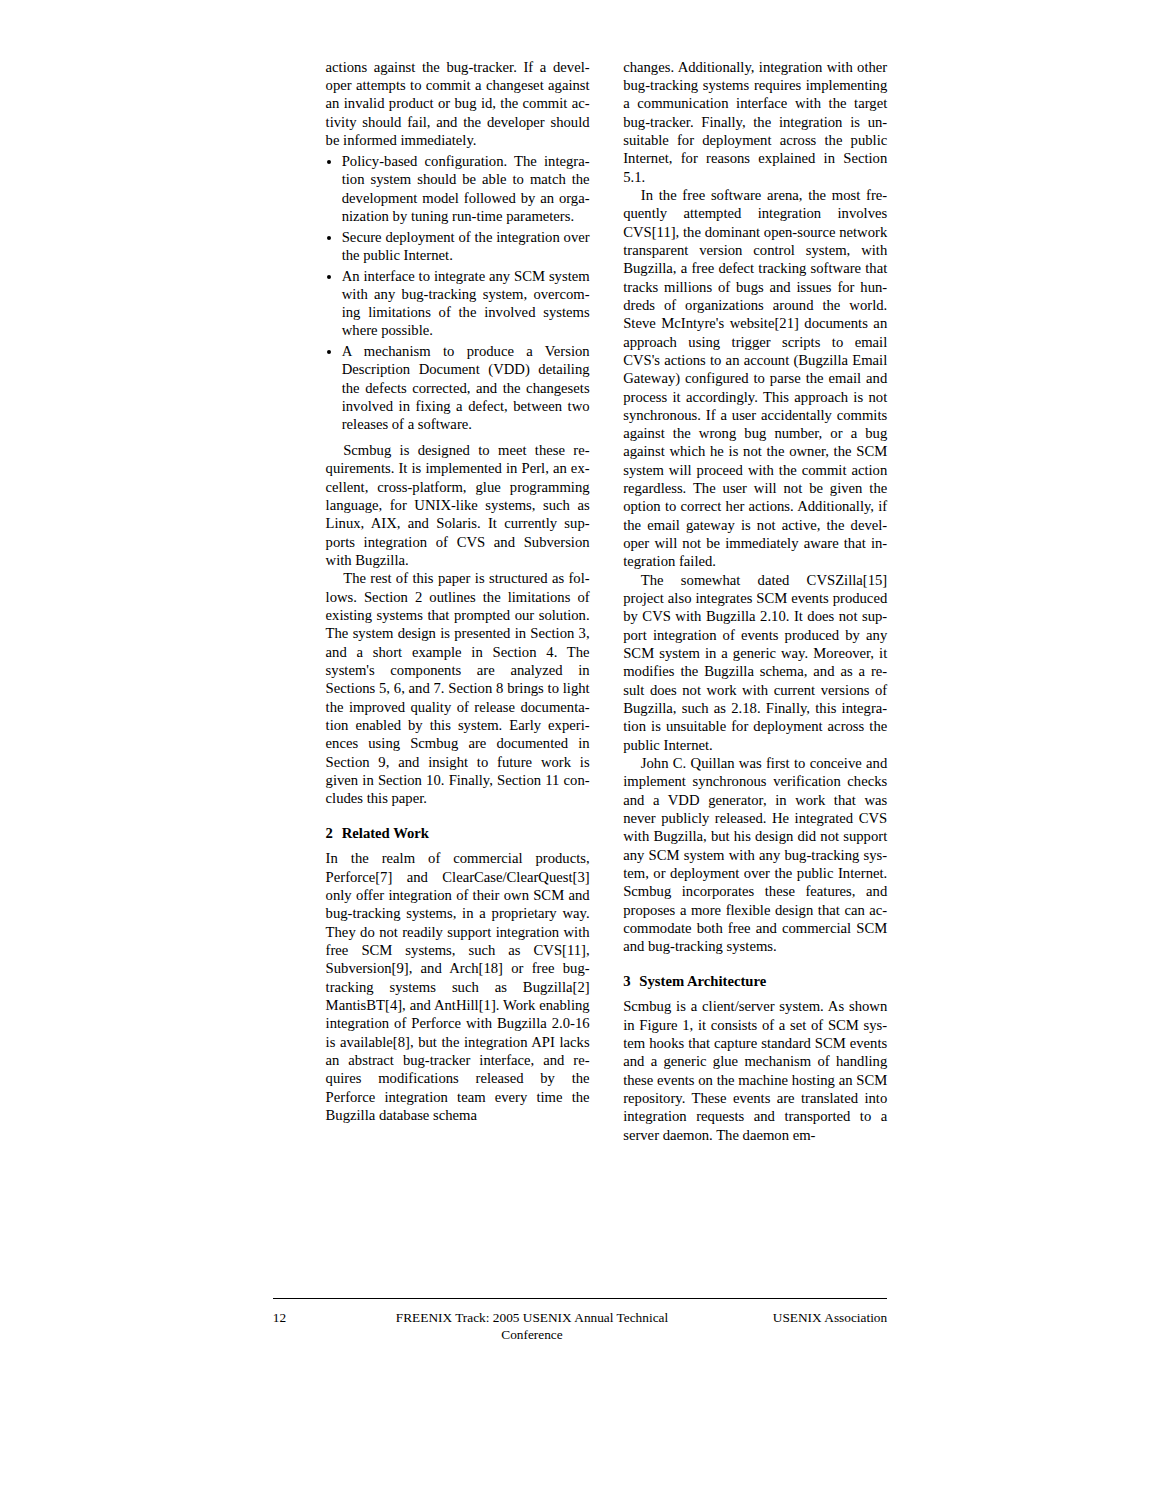actions against the bug-tracker. If a developer attempts to commit a changeset against an invalid product or bug id, the commit activity should fail, and the developer should be informed immediately.
Policy-based configuration. The integration system should be able to match the development model followed by an organization by tuning run-time parameters.
Secure deployment of the integration over the public Internet.
An interface to integrate any SCM system with any bug-tracking system, overcoming limitations of the involved systems where possible.
A mechanism to produce a Version Description Document (VDD) detailing the defects corrected, and the changesets involved in fixing a defect, between two releases of a software.
Scmbug is designed to meet these requirements. It is implemented in Perl, an excellent, cross-platform, glue programming language, for UNIX-like systems, such as Linux, AIX, and Solaris. It currently supports integration of CVS and Subversion with Bugzilla.
The rest of this paper is structured as follows. Section 2 outlines the limitations of existing systems that prompted our solution. The system design is presented in Section 3, and a short example in Section 4. The system's components are analyzed in Sections 5, 6, and 7. Section 8 brings to light the improved quality of release documentation enabled by this system. Early experiences using Scmbug are documented in Section 9, and insight to future work is given in Section 10. Finally, Section 11 concludes this paper.
2 Related Work
In the realm of commercial products, Perforce[7] and ClearCase/ClearQuest[3] only offer integration of their own SCM and bug-tracking systems, in a proprietary way. They do not readily support integration with free SCM systems, such as CVS[11], Subversion[9], and Arch[18] or free bug-tracking systems such as Bugzilla[2] MantisBT[4], and AntHill[1]. Work enabling integration of Perforce with Bugzilla 2.0-16 is available[8], but the integration API lacks an abstract bug-tracker interface, and requires modifications released by the Perforce integration team every time the Bugzilla database schema
changes. Additionally, integration with other bug-tracking systems requires implementing a communication interface with the target bug-tracker. Finally, the integration is unsuitable for deployment across the public Internet, for reasons explained in Section 5.1.
In the free software arena, the most frequently attempted integration involves CVS[11], the dominant open-source network transparent version control system, with Bugzilla, a free defect tracking software that tracks millions of bugs and issues for hundreds of organizations around the world. Steve McIntyre's website[21] documents an approach using trigger scripts to email CVS's actions to an account (Bugzilla Email Gateway) configured to parse the email and process it accordingly. This approach is not synchronous. If a user accidentally commits against the wrong bug number, or a bug against which he is not the owner, the SCM system will proceed with the commit action regardless. The user will not be given the option to correct her actions. Additionally, if the email gateway is not active, the developer will not be immediately aware that integration failed.
The somewhat dated CVSZilla[15] project also integrates SCM events produced by CVS with Bugzilla 2.10. It does not support integration of events produced by any SCM system in a generic way. Moreover, it modifies the Bugzilla schema, and as a result does not work with current versions of Bugzilla, such as 2.18. Finally, this integration is unsuitable for deployment across the public Internet.
John C. Quillan was first to conceive and implement synchronous verification checks and a VDD generator, in work that was never publicly released. He integrated CVS with Bugzilla, but his design did not support any SCM system with any bug-tracking system, or deployment over the public Internet. Scmbug incorporates these features, and proposes a more flexible design that can accommodate both free and commercial SCM and bug-tracking systems.
3 System Architecture
Scmbug is a client/server system. As shown in Figure 1, it consists of a set of SCM system hooks that capture standard SCM events and a generic glue mechanism of handling these events on the machine hosting an SCM repository. These events are translated into integration requests and transported to a server daemon. The daemon em-
12
FREENIX Track: 2005 USENIX Annual Technical Conference
USENIX Association